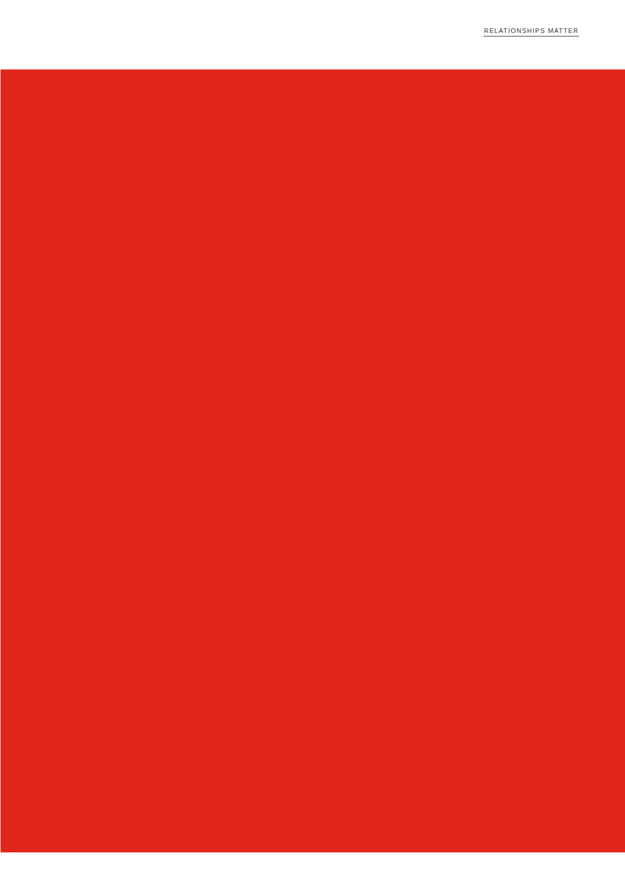Relationships Matter